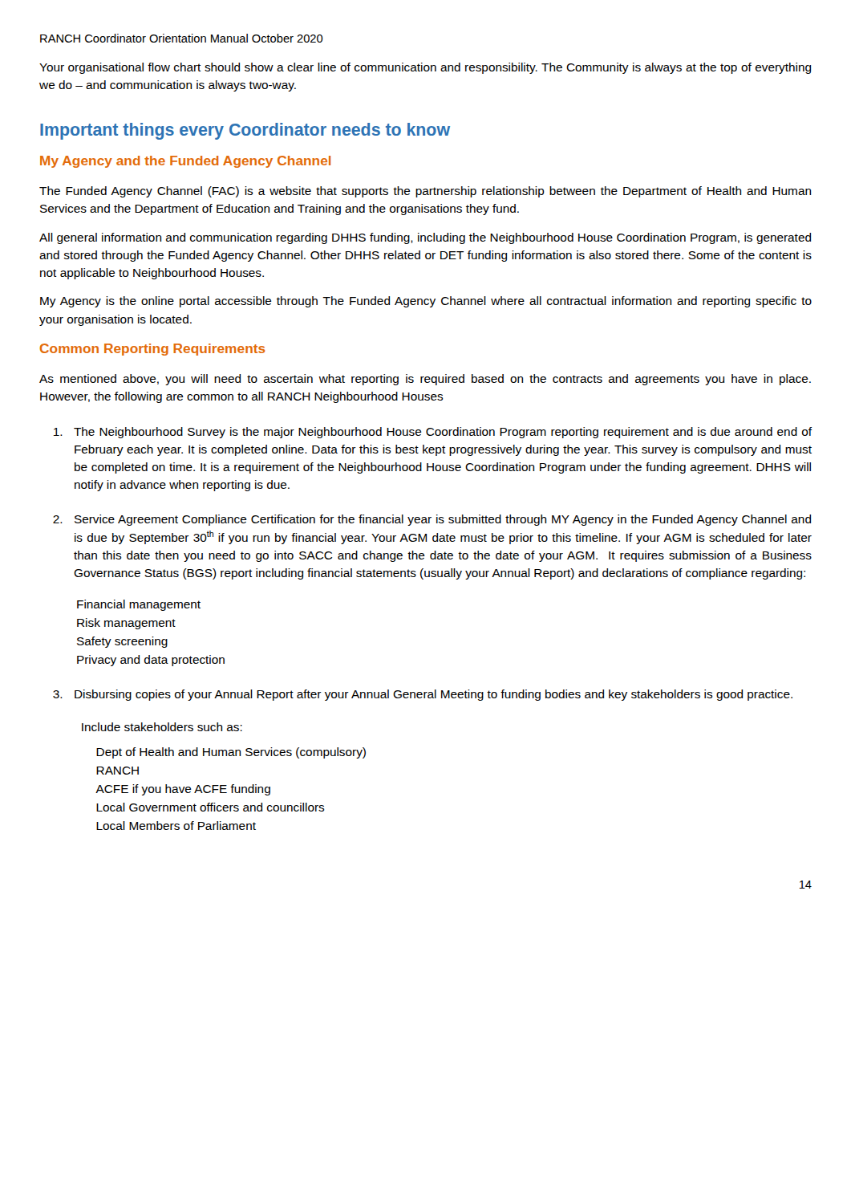RANCH Coordinator Orientation Manual October 2020
Your organisational flow chart should show a clear line of communication and responsibility. The Community is always at the top of everything we do – and communication is always two-way.
Important things every Coordinator needs to know
My Agency and the Funded Agency Channel
The Funded Agency Channel (FAC) is a website that supports the partnership relationship between the Department of Health and Human Services and the Department of Education and Training and the organisations they fund.
All general information and communication regarding DHHS funding, including the Neighbourhood House Coordination Program, is generated and stored through the Funded Agency Channel. Other DHHS related or DET funding information is also stored there. Some of the content is not applicable to Neighbourhood Houses.
My Agency is the online portal accessible through The Funded Agency Channel where all contractual information and reporting specific to your organisation is located.
Common Reporting Requirements
As mentioned above, you will need to ascertain what reporting is required based on the contracts and agreements you have in place. However, the following are common to all RANCH Neighbourhood Houses
The Neighbourhood Survey is the major Neighbourhood House Coordination Program reporting requirement and is due around end of February each year. It is completed online. Data for this is best kept progressively during the year. This survey is compulsory and must be completed on time. It is a requirement of the Neighbourhood House Coordination Program under the funding agreement. DHHS will notify in advance when reporting is due.
Service Agreement Compliance Certification for the financial year is submitted through MY Agency in the Funded Agency Channel and is due by September 30th if you run by financial year. Your AGM date must be prior to this timeline. If your AGM is scheduled for later than this date then you need to go into SACC and change the date to the date of your AGM. It requires submission of a Business Governance Status (BGS) report including financial statements (usually your Annual Report) and declarations of compliance regarding:
Financial management
Risk management
Safety screening
Privacy and data protection
Disbursing copies of your Annual Report after your Annual General Meeting to funding bodies and key stakeholders is good practice.
Include stakeholders such as:
Dept of Health and Human Services (compulsory)
RANCH
ACFE if you have ACFE funding
Local Government officers and councillors
Local Members of Parliament
14